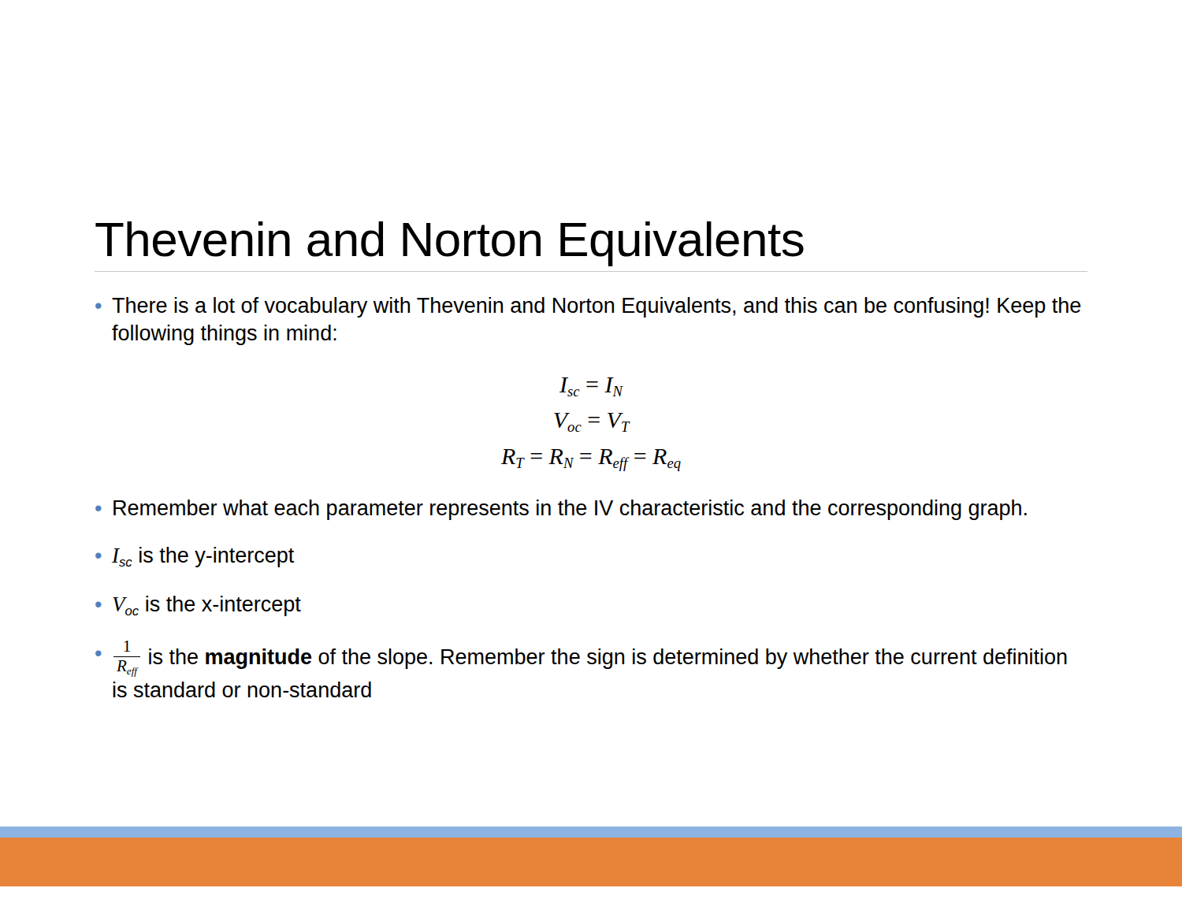Thevenin and Norton Equivalents
There is a lot of vocabulary with Thevenin and Norton Equivalents, and this can be confusing! Keep the following things in mind:
Isc = IN
Voc = VT
RT = RN = Reff = Req
Remember what each parameter represents in the IV characteristic and the corresponding graph.
Isc is the y-intercept
Voc is the x-intercept
1 Reff is the magnitude of the slope. Remember the sign is determined by whether the current definition is standard or non-standard